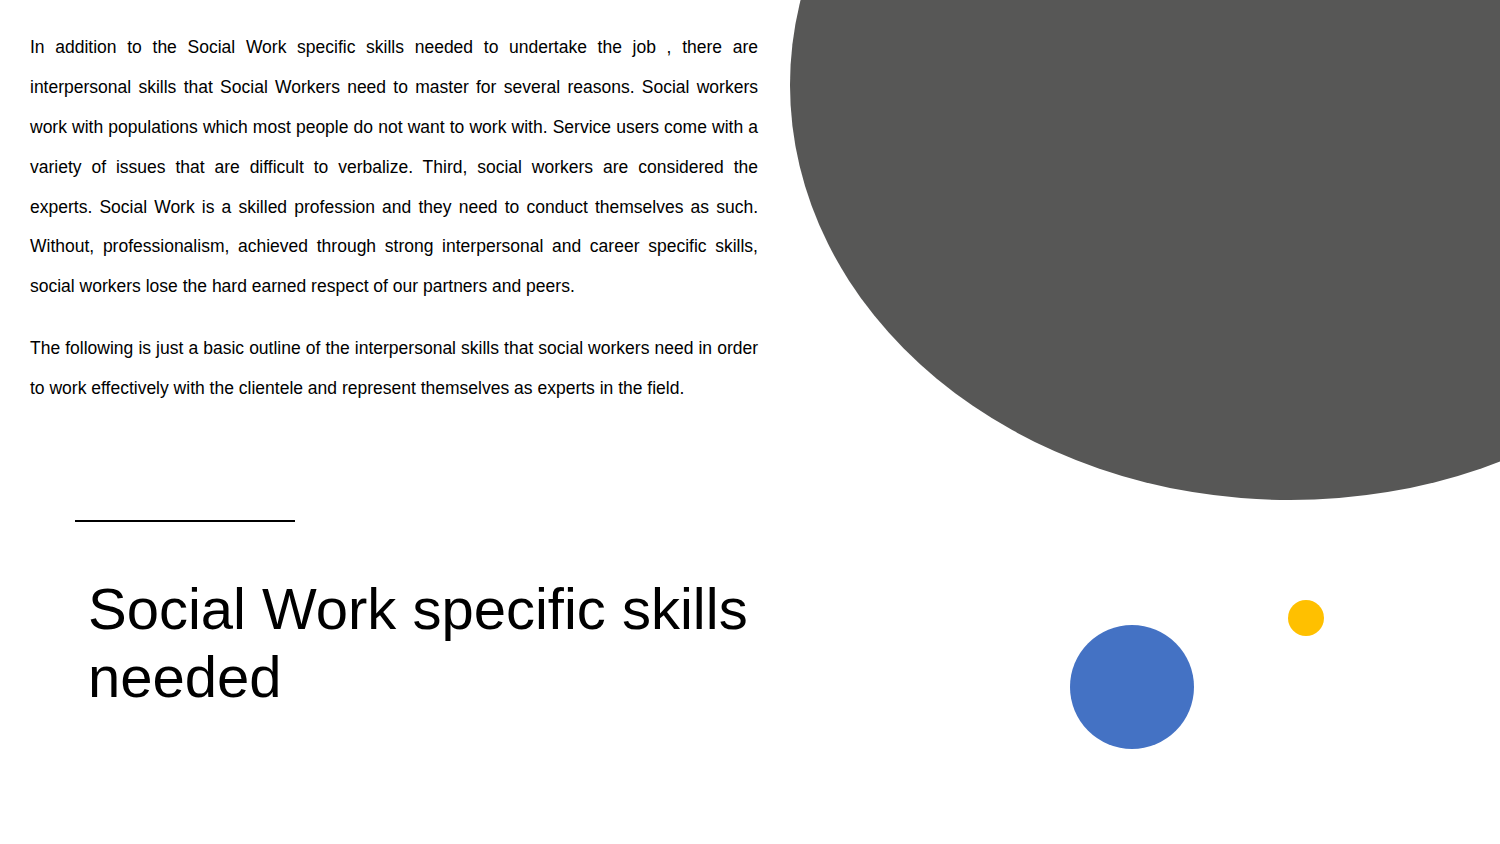In addition to the Social Work specific skills needed to undertake the job , there are interpersonal skills that Social Workers need to master for several reasons. Social workers work with populations which most people do not want to work with. Service users come with a variety of issues that are difficult to verbalize. Third, social workers are considered the experts. Social Work is a skilled profession and they need to conduct themselves as such. Without, professionalism, achieved through strong interpersonal and career specific skills, social workers lose the hard earned respect of our partners and peers.
The following is just a basic outline of the interpersonal skills that social workers need in order to work effectively with the clientele and represent themselves as experts in the field.
Social Work specific skills needed